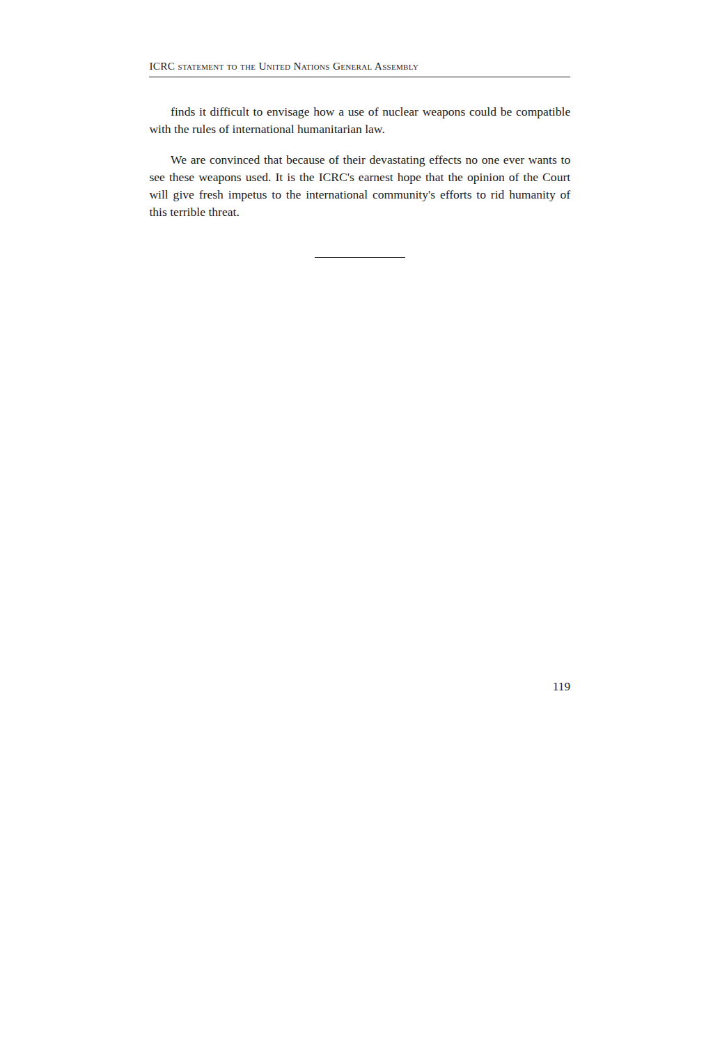ICRC statement to the United Nations General Assembly
finds it difficult to envisage how a use of nuclear weapons could be compatible with the rules of international humanitarian law.
We are convinced that because of their devastating effects no one ever wants to see these weapons used. It is the ICRC's earnest hope that the opinion of the Court will give fresh impetus to the international community's efforts to rid humanity of this terrible threat.
119